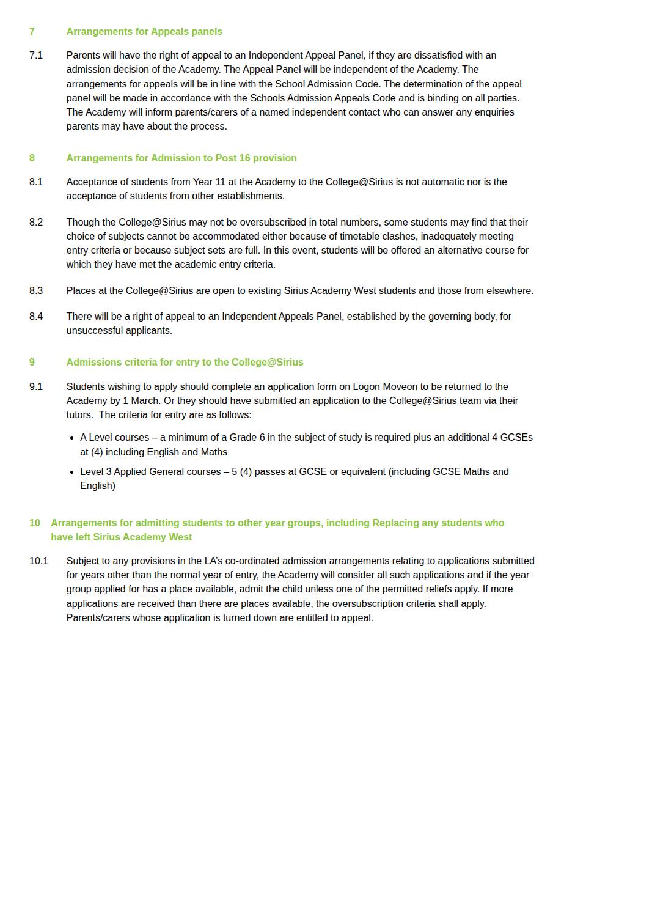7 Arrangements for Appeals panels
7.1
Parents will have the right of appeal to an Independent Appeal Panel, if they are dissatisfied with an admission decision of the Academy. The Appeal Panel will be independent of the Academy. The arrangements for appeals will be in line with the School Admission Code. The determination of the appeal panel will be made in accordance with the Schools Admission Appeals Code and is binding on all parties. The Academy will inform parents/carers of a named independent contact who can answer any enquiries parents may have about the process.
8 Arrangements for Admission to Post 16 provision
8.1
Acceptance of students from Year 11 at the Academy to the College@Sirius is not automatic nor is the acceptance of students from other establishments.
8.2
Though the College@Sirius may not be oversubscribed in total numbers, some students may find that their choice of subjects cannot be accommodated either because of timetable clashes, inadequately meeting entry criteria or because subject sets are full. In this event, students will be offered an alternative course for which they have met the academic entry criteria.
8.3
Places at the College@Sirius are open to existing Sirius Academy West students and those from elsewhere.
8.4
There will be a right of appeal to an Independent Appeals Panel, established by the governing body, for unsuccessful applicants.
9 Admissions criteria for entry to the College@Sirius
9.1
Students wishing to apply should complete an application form on Logon Moveon to be returned to the Academy by 1 March. Or they should have submitted an application to the College@Sirius team via their tutors. The criteria for entry are as follows:
A Level courses – a minimum of a Grade 6 in the subject of study is required plus an additional 4 GCSEs at (4) including English and Maths
Level 3 Applied General courses – 5 (4) passes at GCSE or equivalent (including GCSE Maths and English)
10 Arrangements for admitting students to other year groups, including Replacing any students who have left Sirius Academy West
10.1
Subject to any provisions in the LA’s co-ordinated admission arrangements relating to applications submitted for years other than the normal year of entry, the Academy will consider all such applications and if the year group applied for has a place available, admit the child unless one of the permitted reliefs apply. If more applications are received than there are places available, the oversubscription criteria shall apply. Parents/carers whose application is turned down are entitled to appeal.